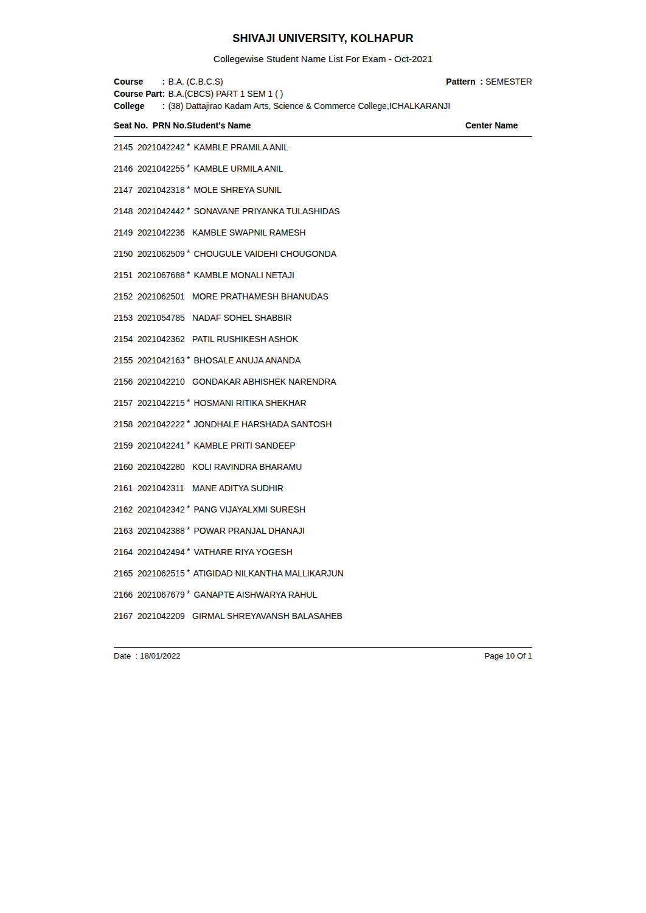SHIVAJI UNIVERSITY, KOLHAPUR
Collegewise Student Name List For Exam - Oct-2021
| Course | : | B.A. (C.B.C.S) | Pattern : SEMESTER |
| Course Part | : | B.A.(CBCS) PART 1 SEM 1 ( ) |
| College | : | (38) Dattajirao Kadam Arts, Science & Commerce College,ICHALKARANJI |
| Seat No. PRN No. | Student's Name | Center Name |
| --- | --- | --- |
| 2145 2021042242 | * KAMBLE PRAMILA ANIL | |
| 2146 2021042255 | * KAMBLE URMILA ANIL | |
| 2147 2021042318 | * MOLE SHREYA SUNIL | |
| 2148 2021042442 | * SONAVANE PRIYANKA TULASHIDAS | |
| 2149 2021042236 | KAMBLE SWAPNIL RAMESH | |
| 2150 2021062509 | * CHOUGULE VAIDEHI CHOUGONDA | |
| 2151 2021067688 | * KAMBLE MONALI NETAJI | |
| 2152 2021062501 | MORE PRATHAMESH BHANUDAS | |
| 2153 2021054785 | NADAF SOHEL SHABBIR | |
| 2154 2021042362 | PATIL RUSHIKESH ASHOK | |
| 2155 2021042163 | * BHOSALE ANUJA ANANDA | |
| 2156 2021042210 | GONDAKAR ABHISHEK NARENDRA | |
| 2157 2021042215 | * HOSMANI RITIKA SHEKHAR | |
| 2158 2021042222 | * JONDHALE HARSHADA SANTOSH | |
| 2159 2021042241 | * KAMBLE PRITI SANDEEP | |
| 2160 2021042280 | KOLI RAVINDRA BHARAMU | |
| 2161 2021042311 | MANE ADITYA SUDHIR | |
| 2162 2021042342 | * PANG VIJAYALXMI SURESH | |
| 2163 2021042388 | * POWAR PRANJAL DHANAJI | |
| 2164 2021042494 | * VATHARE RIYA YOGESH | |
| 2165 2021062515 | * ATIGIDAD NILKANTHA MALLIKARJUN | |
| 2166 2021067679 | * GANAPTE AISHWARYA RAHUL | |
| 2167 2021042209 | GIRMAL SHREYAVANSH BALASAHEB | |
Date : 18/01/2022
Page 10 Of 1